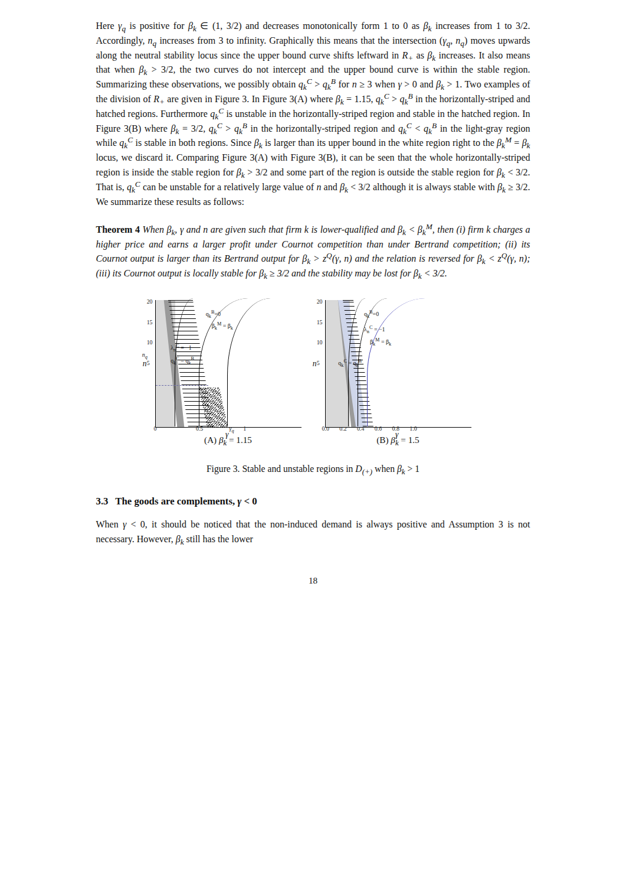Here γq is positive for βk ∈ (1, 3/2) and decreases monotonically form 1 to 0 as βk increases from 1 to 3/2. Accordingly, nq increases from 3 to infinity. Graphically this means that the intersection (γq, nq) moves upwards along the neutral stability locus since the upper bound curve shifts leftward in R+ as βk increases. It also means that when βk > 3/2, the two curves do not intercept and the upper bound curve is within the stable region. Summarizing these observations, we possibly obtain qkC > qkB for n ≥ 3 when γ > 0 and βk > 1. Two examples of the division of R+ are given in Figure 3. In Figure 3(A) where βk = 1.15, qkC > qkB in the horizontally-striped and hatched regions. Furthermore qkC is unstable in the horizontally-striped region and stable in the hatched region. In Figure 3(B) where βk = 3/2, qkC > qkB in the horizontally-striped region and qkC < qkB in the light-gray region while qkC is stable in both regions. Since βk is larger than its upper bound in the white region right to the βkM = βk locus, we discard it. Comparing Figure 3(A) with Figure 3(B), it can be seen that the whole horizontally-striped region is inside the stable region for βk > 3/2 and some part of the region is outside the stable region for βk < 3/2. That is, qkC can be unstable for a relatively large value of n and βk < 3/2 although it is always stable with βk ≥ 3/2. We summarize these results as follows:
Theorem 4 When βk, γ and n are given such that firm k is lower-qualified and βk < βkM, then (i) firm k charges a higher price and earns a larger profit under Cournot competition than under Bertrand competition; (ii) its Cournot output is larger than its Bertrand output for βk > zQ(γ, n) and the relation is reversed for βk < zQ(γ, n); (iii) its Cournot output is locally stable for βk ≥ 3/2 and the stability may be lost for βk < 3/2.
20 15 10 5 nq 0 0.5 γq 1 n γ
qkB=0 βkM = βk λnC = −1 qkC = qkB
(A) βk = 1.15
20 15 10 5 0.0 0.2 0.4 0.6 0.8 1.0 n γ
qkB=0 λnC = −1 βkM = βk qkC = qkB
(B) βk = 1.5
Figure 3. Stable and unstable regions in D(+) when βk > 1
3.3 The goods are complements, γ < 0
When γ < 0, it should be noticed that the non-induced demand is always positive and Assumption 3 is not necessary. However, βk still has the lower
18